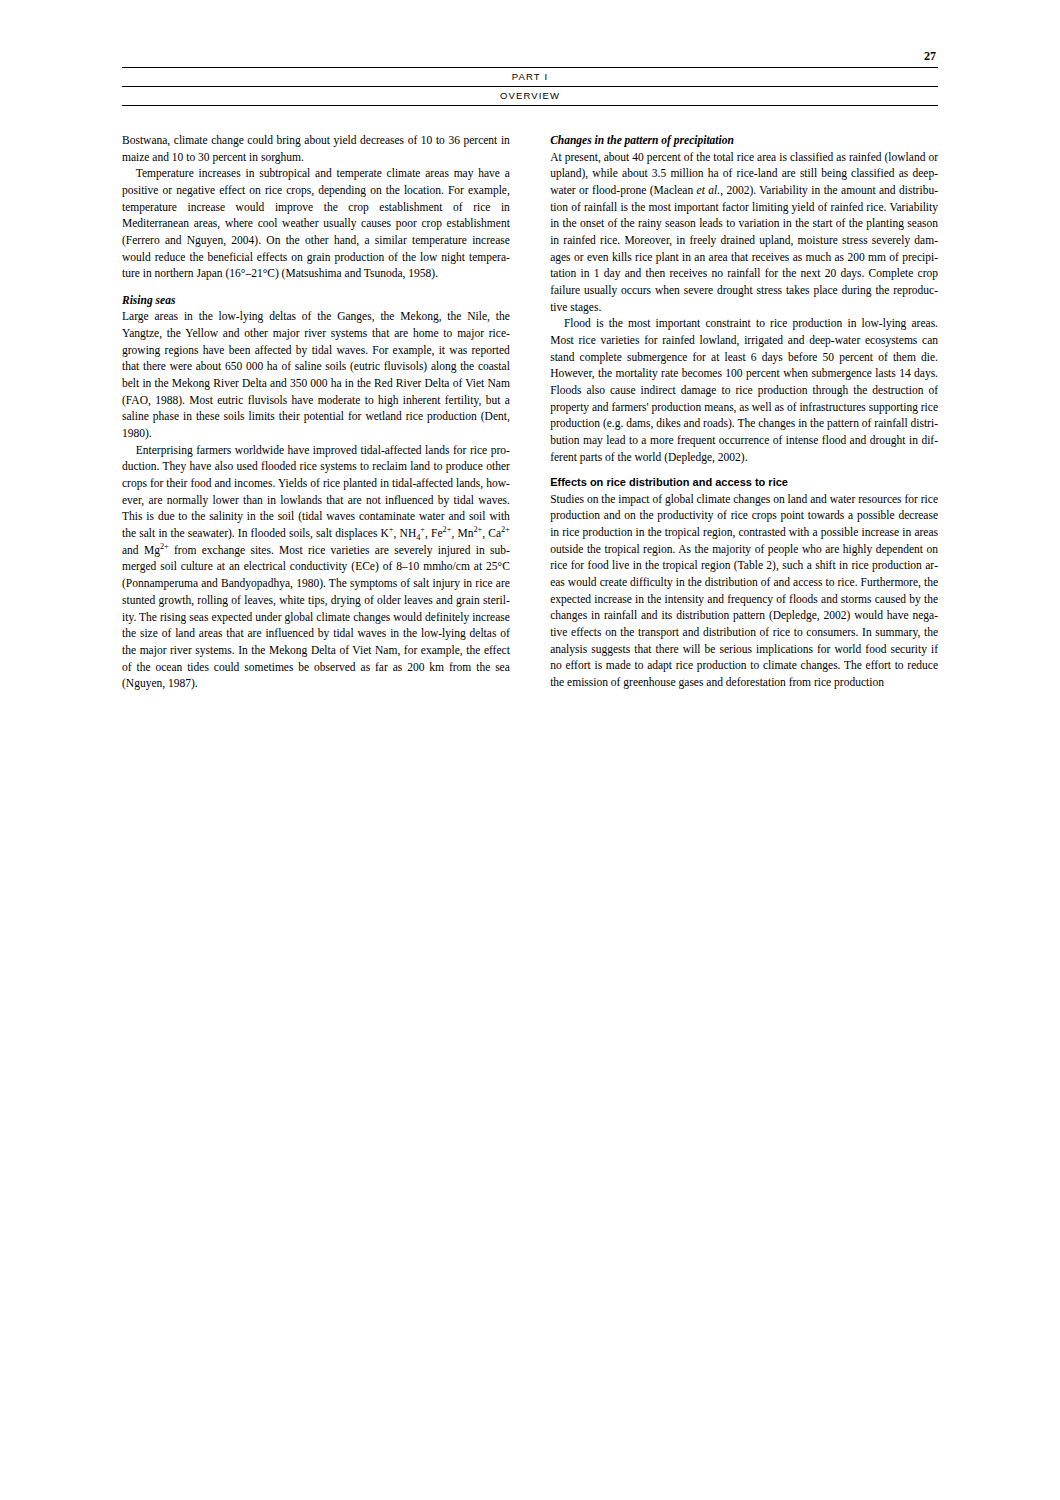27
PART I
OVERVIEW
Bostwana, climate change could bring about yield decreases of 10 to 36 percent in maize and 10 to 30 percent in sorghum.
Temperature increases in subtropical and temperate climate areas may have a positive or negative effect on rice crops, depending on the location. For example, temperature increase would improve the crop establishment of rice in Mediterranean areas, where cool weather usually causes poor crop establishment (Ferrero and Nguyen, 2004). On the other hand, a similar temperature increase would reduce the beneficial effects on grain production of the low night temperature in northern Japan (16°–21°C) (Matsushima and Tsunoda, 1958).
Rising seas
Large areas in the low-lying deltas of the Ganges, the Mekong, the Nile, the Yangtze, the Yellow and other major river systems that are home to major rice-growing regions have been affected by tidal waves. For example, it was reported that there were about 650 000 ha of saline soils (eutric fluvisols) along the coastal belt in the Mekong River Delta and 350 000 ha in the Red River Delta of Viet Nam (FAO, 1988). Most eutric fluvisols have moderate to high inherent fertility, but a saline phase in these soils limits their potential for wetland rice production (Dent, 1980).
Enterprising farmers worldwide have improved tidal-affected lands for rice production. They have also used flooded rice systems to reclaim land to produce other crops for their food and incomes. Yields of rice planted in tidal-affected lands, however, are normally lower than in lowlands that are not influenced by tidal waves. This is due to the salinity in the soil (tidal waves contaminate water and soil with the salt in the seawater). In flooded soils, salt displaces K+, NH4+, Fe2+, Mn2+, Ca2+ and Mg2+ from exchange sites. Most rice varieties are severely injured in submerged soil culture at an electrical conductivity (ECe) of 8–10 mmho/cm at 25°C (Ponnamperuma and Bandyopadhya, 1980). The symptoms of salt injury in rice are stunted growth, rolling of leaves, white tips, drying of older leaves and grain sterility. The rising seas expected under global climate changes would definitely increase the size of land areas that are influenced by tidal waves in the low-lying deltas of the major river systems. In the Mekong Delta of Viet Nam, for example, the effect of the ocean tides could sometimes be observed as far as 200 km from the sea (Nguyen, 1987).
Changes in the pattern of precipitation
At present, about 40 percent of the total rice area is classified as rainfed (lowland or upland), while about 3.5 million ha of rice-land are still being classified as deep-water or flood-prone (Maclean et al., 2002). Variability in the amount and distribution of rainfall is the most important factor limiting yield of rainfed rice. Variability in the onset of the rainy season leads to variation in the start of the planting season in rainfed rice. Moreover, in freely drained upland, moisture stress severely damages or even kills rice plant in an area that receives as much as 200 mm of precipitation in 1 day and then receives no rainfall for the next 20 days. Complete crop failure usually occurs when severe drought stress takes place during the reproductive stages.
Flood is the most important constraint to rice production in low-lying areas. Most rice varieties for rainfed lowland, irrigated and deep-water ecosystems can stand complete submergence for at least 6 days before 50 percent of them die. However, the mortality rate becomes 100 percent when submergence lasts 14 days. Floods also cause indirect damage to rice production through the destruction of property and farmers' production means, as well as of infrastructures supporting rice production (e.g. dams, dikes and roads). The changes in the pattern of rainfall distribution may lead to a more frequent occurrence of intense flood and drought in different parts of the world (Depledge, 2002).
Effects on rice distribution and access to rice
Studies on the impact of global climate changes on land and water resources for rice production and on the productivity of rice crops point towards a possible decrease in rice production in the tropical region, contrasted with a possible increase in areas outside the tropical region. As the majority of people who are highly dependent on rice for food live in the tropical region (Table 2), such a shift in rice production areas would create difficulty in the distribution of and access to rice. Furthermore, the expected increase in the intensity and frequency of floods and storms caused by the changes in rainfall and its distribution pattern (Depledge, 2002) would have negative effects on the transport and distribution of rice to consumers. In summary, the analysis suggests that there will be serious implications for world food security if no effort is made to adapt rice production to climate changes. The effort to reduce the emission of greenhouse gases and deforestation from rice production